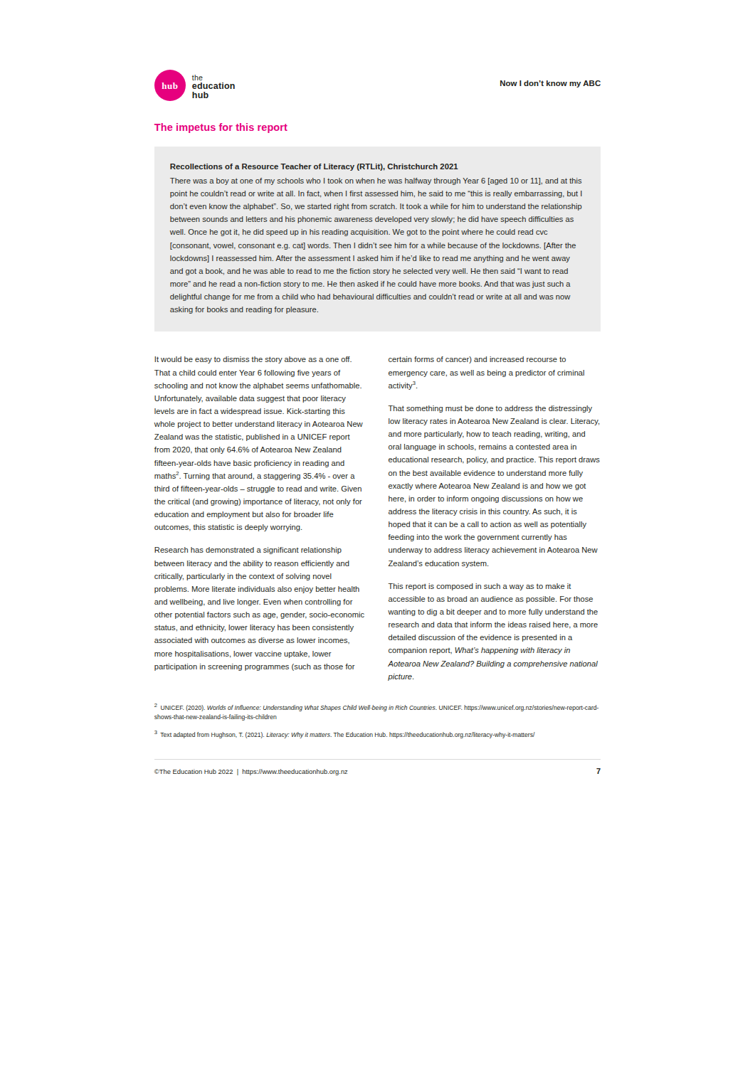the education hub
Now I don’t know my ABC
The impetus for this report
Recollections of a Resource Teacher of Literacy (RTLit), Christchurch 2021
There was a boy at one of my schools who I took on when he was halfway through Year 6 [aged 10 or 11], and at this point he couldn’t read or write at all. In fact, when I first assessed him, he said to me “this is really embarrassing, but I don’t even know the alphabet”. So, we started right from scratch. It took a while for him to understand the relationship between sounds and letters and his phonemic awareness developed very slowly; he did have speech difficulties as well. Once he got it, he did speed up in his reading acquisition. We got to the point where he could read cvc [consonant, vowel, consonant e.g. cat] words. Then I didn’t see him for a while because of the lockdowns. [After the lockdowns] I reassessed him. After the assessment I asked him if he’d like to read me anything and he went away and got a book, and he was able to read to me the fiction story he selected very well. He then said “I want to read more” and he read a non-fiction story to me. He then asked if he could have more books. And that was just such a delightful change for me from a child who had behavioural difficulties and couldn’t read or write at all and was now asking for books and reading for pleasure.
It would be easy to dismiss the story above as a one off. That a child could enter Year 6 following five years of schooling and not know the alphabet seems unfathomable. Unfortunately, available data suggest that poor literacy levels are in fact a widespread issue. Kick-starting this whole project to better understand literacy in Aotearoa New Zealand was the statistic, published in a UNICEF report from 2020, that only 64.6% of Aotearoa New Zealand fifteen-year-olds have basic proficiency in reading and maths2. Turning that around, a staggering 35.4% - over a third of fifteen-year-olds – struggle to read and write. Given the critical (and growing) importance of literacy, not only for education and employment but also for broader life outcomes, this statistic is deeply worrying.
Research has demonstrated a significant relationship between literacy and the ability to reason efficiently and critically, particularly in the context of solving novel problems. More literate individuals also enjoy better health and wellbeing, and live longer. Even when controlling for other potential factors such as age, gender, socio-economic status, and ethnicity, lower literacy has been consistently associated with outcomes as diverse as lower incomes, more hospitalisations, lower vaccine uptake, lower participation in screening programmes (such as those for certain forms of cancer) and increased recourse to emergency care, as well as being a predictor of criminal activity3.
That something must be done to address the distressingly low literacy rates in Aotearoa New Zealand is clear. Literacy, and more particularly, how to teach reading, writing, and oral language in schools, remains a contested area in educational research, policy, and practice. This report draws on the best available evidence to understand more fully exactly where Aotearoa New Zealand is and how we got here, in order to inform ongoing discussions on how we address the literacy crisis in this country. As such, it is hoped that it can be a call to action as well as potentially feeding into the work the government currently has underway to address literacy achievement in Aotearoa New Zealand’s education system.
This report is composed in such a way as to make it accessible to as broad an audience as possible. For those wanting to dig a bit deeper and to more fully understand the research and data that inform the ideas raised here, a more detailed discussion of the evidence is presented in a companion report, What’s happening with literacy in Aotearoa New Zealand? Building a comprehensive national picture.
2 UNICEF. (2020). Worlds of Influence: Understanding What Shapes Child Well-being in Rich Countries. UNICEF. https://www.unicef.org.nz/stories/new-report-card-shows-that-new-zealand-is-failing-its-children
3 Text adapted from Hughson, T. (2021). Literacy: Why it matters. The Education Hub. https://theeducationhub.org.nz/literacy-why-it-matters/
©The Education Hub 2022 | https://www.theeducationhub.org.nz
7